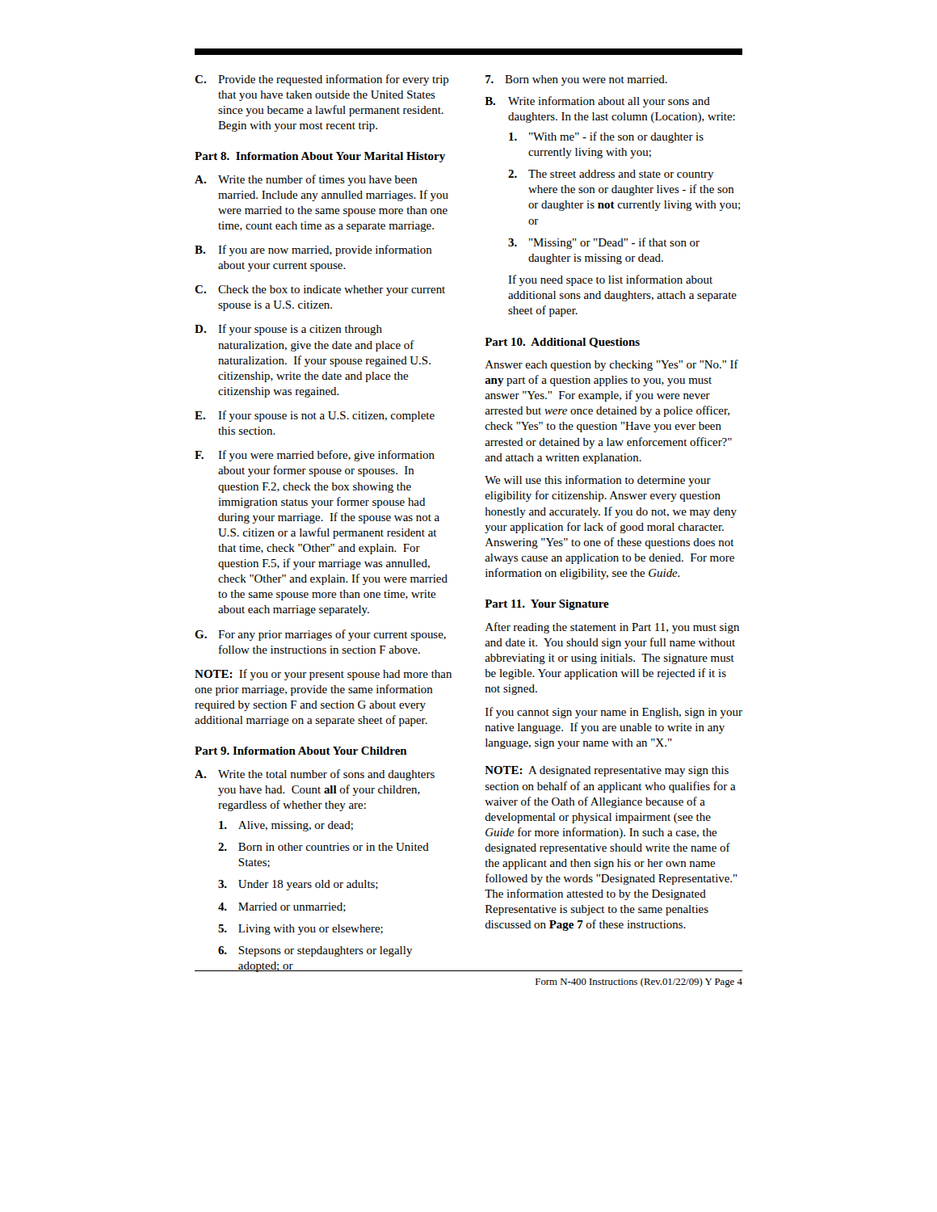C. Provide the requested information for every trip that you have taken outside the United States since you became a lawful permanent resident. Begin with your most recent trip.
Part 8. Information About Your Marital History
A. Write the number of times you have been married. Include any annulled marriages. If you were married to the same spouse more than one time, count each time as a separate marriage.
B. If you are now married, provide information about your current spouse.
C. Check the box to indicate whether your current spouse is a U.S. citizen.
D. If your spouse is a citizen through naturalization, give the date and place of naturalization. If your spouse regained U.S. citizenship, write the date and place the citizenship was regained.
E. If your spouse is not a U.S. citizen, complete this section.
F. If you were married before, give information about your former spouse or spouses. In question F.2, check the box showing the immigration status your former spouse had during your marriage. If the spouse was not a U.S. citizen or a lawful permanent resident at that time, check "Other" and explain. For question F.5, if your marriage was annulled, check "Other" and explain. If you were married to the same spouse more than one time, write about each marriage separately.
G. For any prior marriages of your current spouse, follow the instructions in section F above.
NOTE: If you or your present spouse had more than one prior marriage, provide the same information required by section F and section G about every additional marriage on a separate sheet of paper.
Part 9. Information About Your Children
A. Write the total number of sons and daughters you have had. Count all of your children, regardless of whether they are:
1. Alive, missing, or dead;
2. Born in other countries or in the United States;
3. Under 18 years old or adults;
4. Married or unmarried;
5. Living with you or elsewhere;
6. Stepsons or stepdaughters or legally adopted; or
7. Born when you were not married.
B. Write information about all your sons and daughters. In the last column (Location), write:
1."With me" - if the son or daughter is currently living with you;
2. The street address and state or country where the son or daughter lives - if the son or daughter is not currently living with you; or
3."Missing" or "Dead" - if that son or daughter is missing or dead.
If you need space to list information about additional sons and daughters, attach a separate sheet of paper.
Part 10. Additional Questions
Answer each question by checking "Yes" or "No." If any part of a question applies to you, you must answer "Yes." For example, if you were never arrested but were once detained by a police officer, check "Yes" to the question "Have you ever been arrested or detained by a law enforcement officer?" and attach a written explanation.
We will use this information to determine your eligibility for citizenship. Answer every question honestly and accurately. If you do not, we may deny your application for lack of good moral character. Answering "Yes" to one of these questions does not always cause an application to be denied. For more information on eligibility, see the Guide.
Part 11. Your Signature
After reading the statement in Part 11, you must sign and date it. You should sign your full name without abbreviating it or using initials. The signature must be legible. Your application will be rejected if it is not signed.
If you cannot sign your name in English, sign in your native language. If you are unable to write in any language, sign your name with an "X."
NOTE: A designated representative may sign this section on behalf of an applicant who qualifies for a waiver of the Oath of Allegiance because of a developmental or physical impairment (see the Guide for more information). In such a case, the designated representative should write the name of the applicant and then sign his or her own name followed by the words "Designated Representative." The information attested to by the Designated Representative is subject to the same penalties discussed on Page 7 of these instructions.
Form N-400 Instructions (Rev.01/22/09) Y Page 4